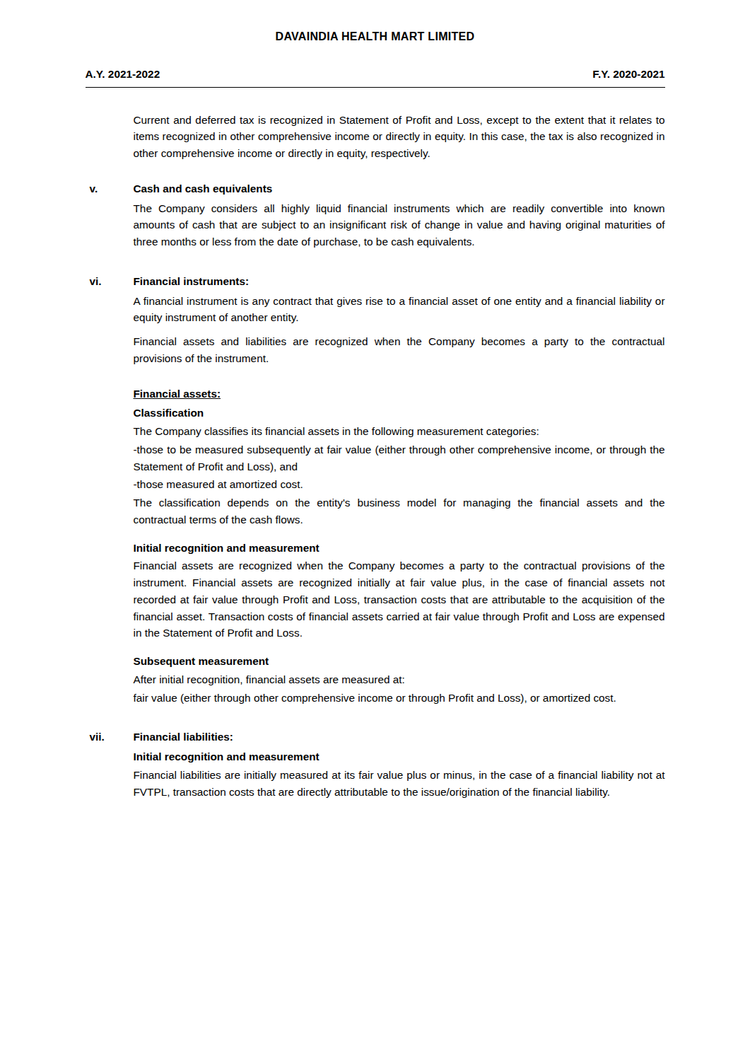DAVAINDIA HEALTH MART LIMITED
A.Y. 2021-2022 F.Y. 2020-2021
Current and deferred tax is recognized in Statement of Profit and Loss, except to the extent that it relates to items recognized in other comprehensive income or directly in equity. In this case, the tax is also recognized in other comprehensive income or directly in equity, respectively.
v.
Cash and cash equivalents
The Company considers all highly liquid financial instruments which are readily convertible into known amounts of cash that are subject to an insignificant risk of change in value and having original maturities of three months or less from the date of purchase, to be cash equivalents.
vi.
Financial instruments:
A financial instrument is any contract that gives rise to a financial asset of one entity and a financial liability or equity instrument of another entity.
Financial assets and liabilities are recognized when the Company becomes a party to the contractual provisions of the instrument.
Financial assets:
Classification
The Company classifies its financial assets in the following measurement categories:
-those to be measured subsequently at fair value (either through other comprehensive income, or through the Statement of Profit and Loss), and
-those measured at amortized cost.
The classification depends on the entity's business model for managing the financial assets and the contractual terms of the cash flows.
Initial recognition and measurement
Financial assets are recognized when the Company becomes a party to the contractual provisions of the instrument. Financial assets are recognized initially at fair value plus, in the case of financial assets not recorded at fair value through Profit and Loss, transaction costs that are attributable to the acquisition of the financial asset. Transaction costs of financial assets carried at fair value through Profit and Loss are expensed in the Statement of Profit and Loss.
Subsequent measurement
After initial recognition, financial assets are measured at:
fair value (either through other comprehensive income or through Profit and Loss), or amortized cost.
vii.
Financial liabilities:
Initial recognition and measurement
Financial liabilities are initially measured at its fair value plus or minus, in the case of a financial liability not at FVTPL, transaction costs that are directly attributable to the issue/origination of the financial liability.